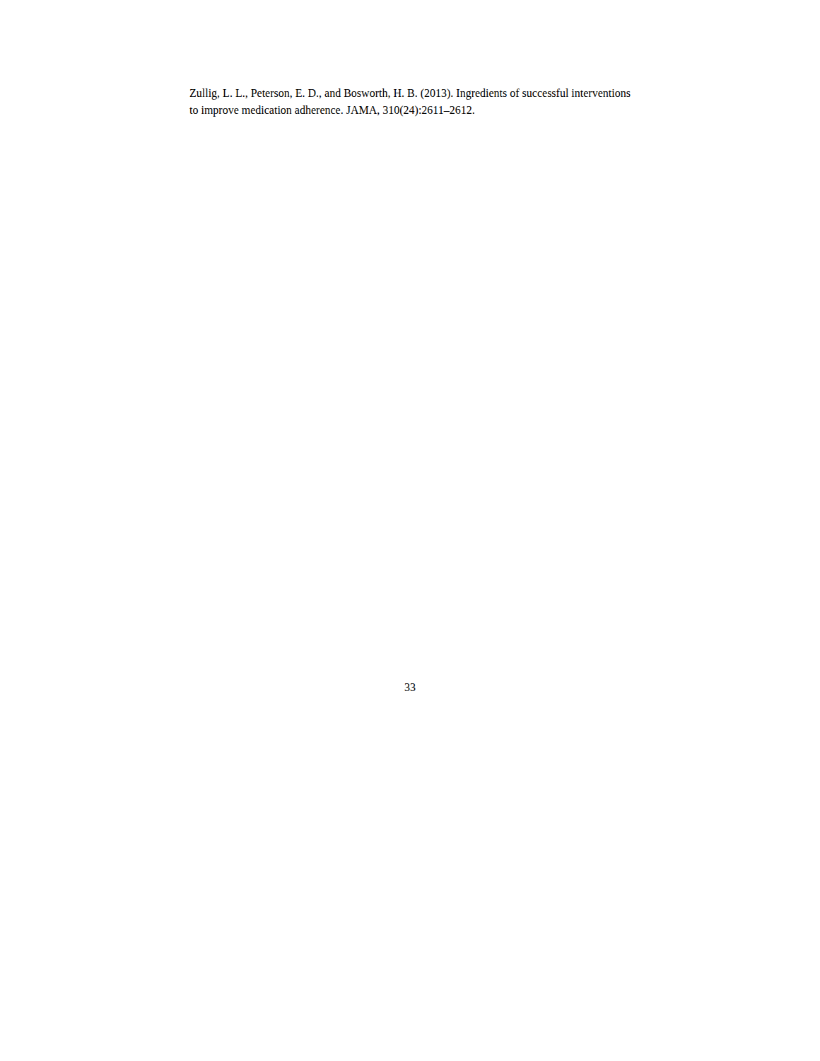Zullig, L. L., Peterson, E. D., and Bosworth, H. B. (2013). Ingredients of successful interventions to improve medication adherence. JAMA, 310(24):2611–2612.
33